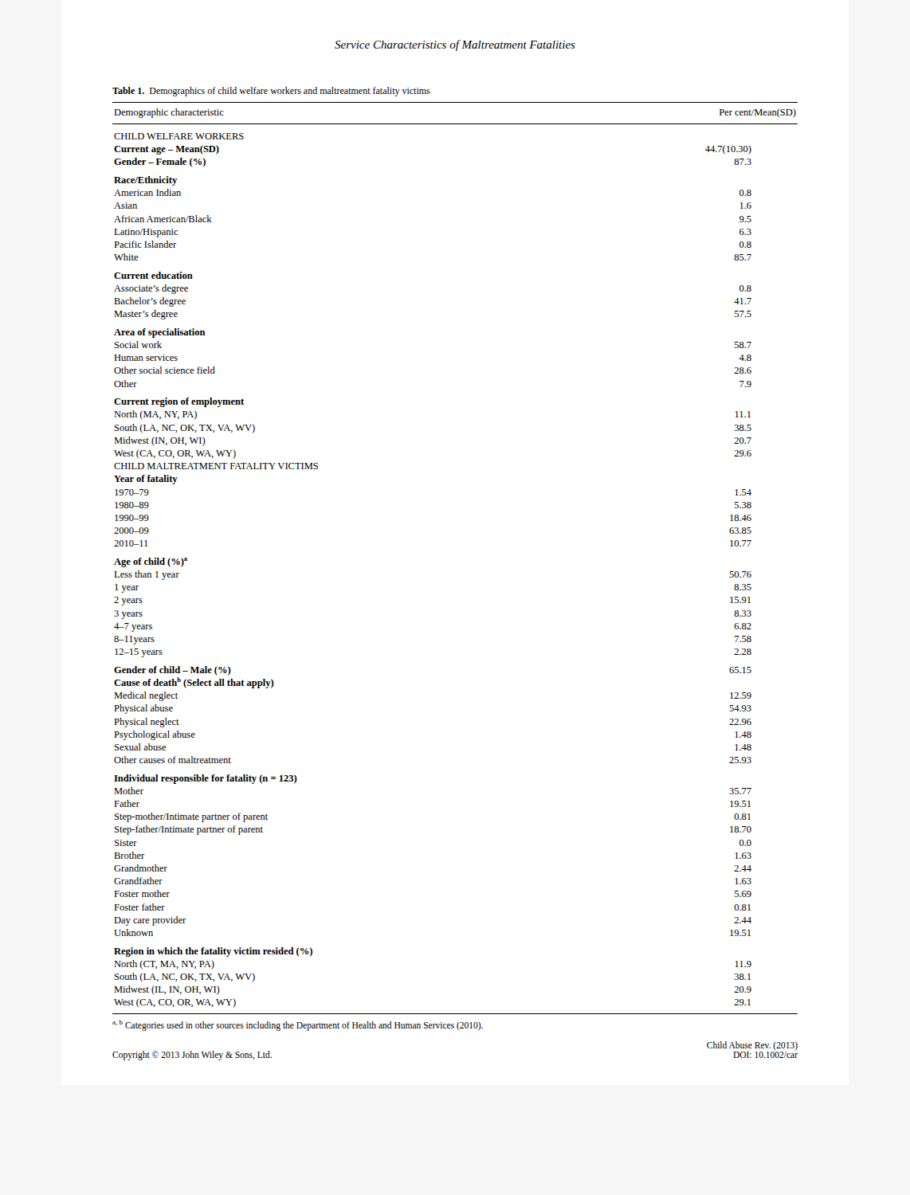Service Characteristics of Maltreatment Fatalities
Table 1. Demographics of child welfare workers and maltreatment fatality victims
| Demographic characteristic | Per cent/Mean(SD) |
| --- | --- |
| CHILD WELFARE WORKERS | |
| Current age – Mean(SD) | 44.7(10.30) |
| Gender – Female (%) | 87.3 |
| Race/Ethnicity | |
| American Indian | 0.8 |
| Asian | 1.6 |
| African American/Black | 9.5 |
| Latino/Hispanic | 6.3 |
| Pacific Islander | 0.8 |
| White | 85.7 |
| Current education | |
| Associate’s degree | 0.8 |
| Bachelor’s degree | 41.7 |
| Master’s degree | 57.5 |
| Area of specialisation | |
| Social work | 58.7 |
| Human services | 4.8 |
| Other social science field | 28.6 |
| Other | 7.9 |
| Current region of employment | |
| North (MA, NY, PA) | 11.1 |
| South (LA, NC, OK, TX, VA, WV) | 38.5 |
| Midwest (IN, OH, WI) | 20.7 |
| West (CA, CO, OR, WA, WY) | 29.6 |
| CHILD MALTREATMENT FATALITY VICTIMS | |
| Year of fatality | |
| 1970–79 | 1.54 |
| 1980–89 | 5.38 |
| 1990–99 | 18.46 |
| 2000–09 | 63.85 |
| 2010–11 | 10.77 |
| Age of child (%) a | |
| Less than 1 year | 50.76 |
| 1 year | 8.35 |
| 2 years | 15.91 |
| 3 years | 8.33 |
| 4–7 years | 6.82 |
| 8–11years | 7.58 |
| 12–15 years | 2.28 |
| Gender of child – Male (%) | 65.15 |
| Cause of death b (Select all that apply) | |
| Medical neglect | 12.59 |
| Physical abuse | 54.93 |
| Physical neglect | 22.96 |
| Psychological abuse | 1.48 |
| Sexual abuse | 1.48 |
| Other causes of maltreatment | 25.93 |
| Individual responsible for fatality (n = 123) | |
| Mother | 35.77 |
| Father | 19.51 |
| Step-mother/Intimate partner of parent | 0.81 |
| Step-father/Intimate partner of parent | 18.70 |
| Sister | 0.0 |
| Brother | 1.63 |
| Grandmother | 2.44 |
| Grandfather | 1.63 |
| Foster mother | 5.69 |
| Foster father | 0.81 |
| Day care provider | 2.44 |
| Unknown | 19.51 |
| Region in which the fatality victim resided (%) | |
| North (CT, MA, NY, PA) | 11.9 |
| South (LA, NC, OK, TX, VA, WV) | 38.1 |
| Midwest (IL, IN, OH, WI) | 20.9 |
| West (CA, CO, OR, WA, WY) | 29.1 |
a, b Categories used in other sources including the Department of Health and Human Services (2010).
Copyright © 2013 John Wiley & Sons, Ltd.
Child Abuse Rev. (2013)
DOI: 10.1002/car